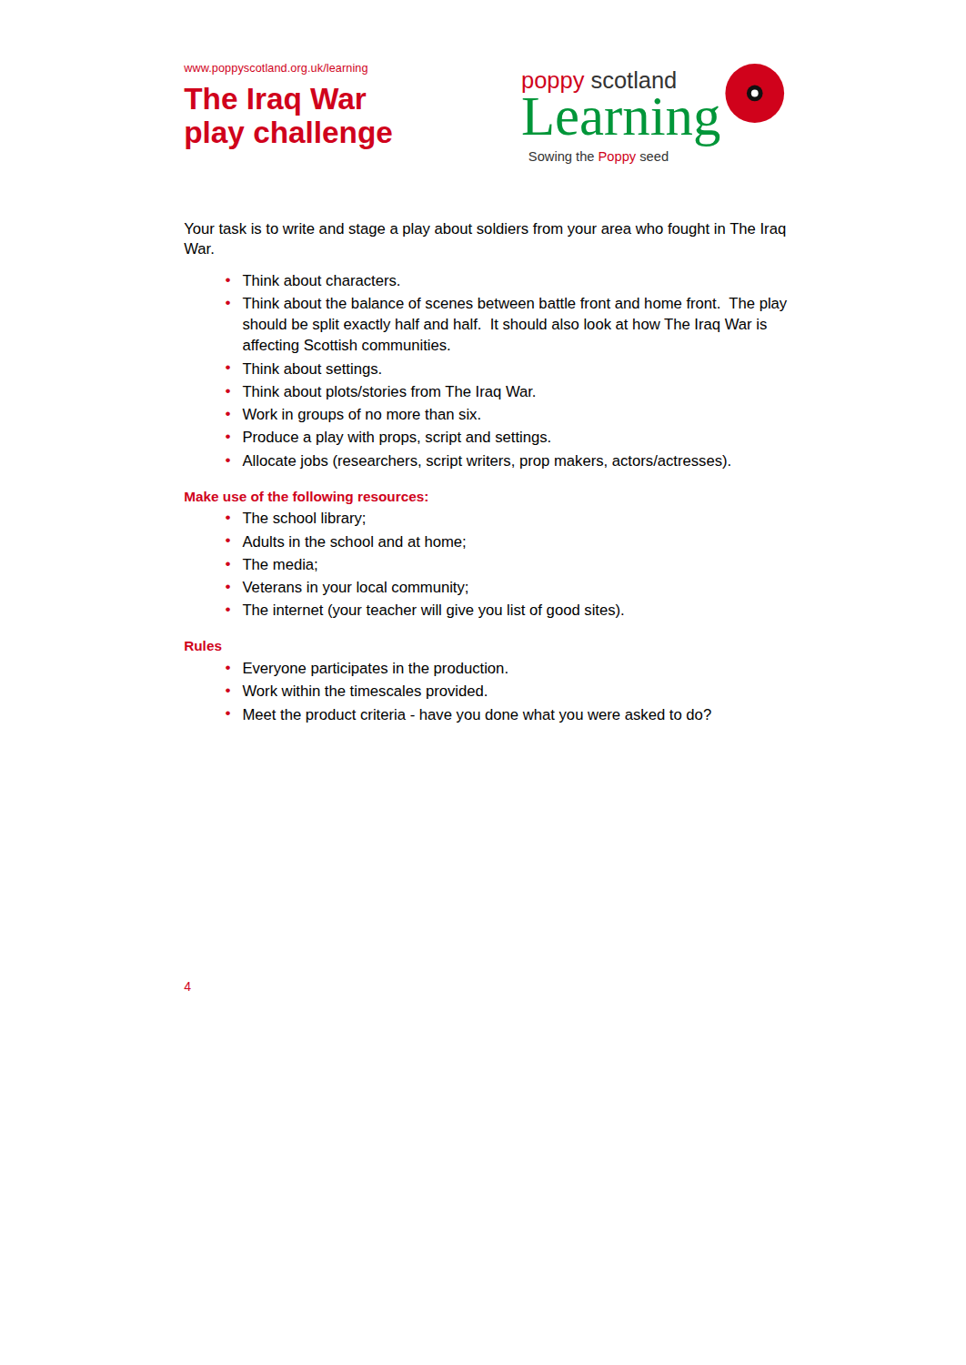www.poppyscotland.org.uk/learning
The Iraq War
play challenge
Your task is to write and stage a play about soldiers from your area who fought in The Iraq War.
Think about characters.
Think about the balance of scenes between battle front and home front. The play should be split exactly half and half. It should also look at how The Iraq War is affecting Scottish communities.
Think about settings.
Think about plots/stories from The Iraq War.
Work in groups of no more than six.
Produce a play with props, script and settings.
Allocate jobs (researchers, script writers, prop makers, actors/actresses).
Make use of the following resources:
The school library;
Adults in the school and at home;
The media;
Veterans in your local community;
The internet (your teacher will give you list of good sites).
Rules
Everyone participates in the production.
Work within the timescales provided.
Meet the product criteria - have you done what you were asked to do?
4